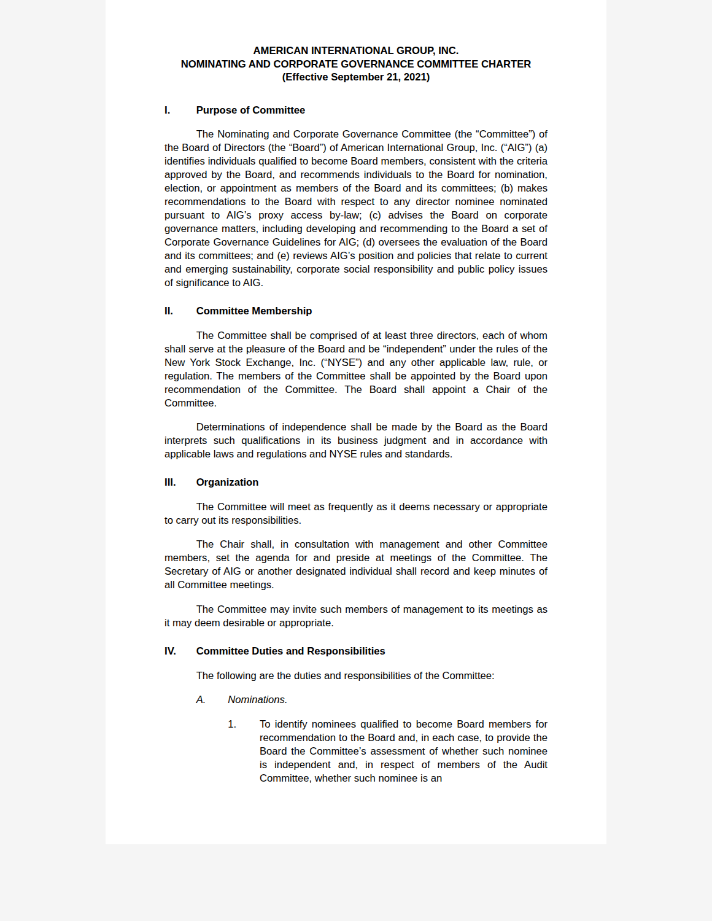AMERICAN INTERNATIONAL GROUP, INC. NOMINATING AND CORPORATE GOVERNANCE COMMITTEE CHARTER (Effective September 21, 2021)
I. Purpose of Committee
The Nominating and Corporate Governance Committee (the “Committee”) of the Board of Directors (the “Board”) of American International Group, Inc. (“AIG”) (a) identifies individuals qualified to become Board members, consistent with the criteria approved by the Board, and recommends individuals to the Board for nomination, election, or appointment as members of the Board and its committees; (b) makes recommendations to the Board with respect to any director nominee nominated pursuant to AIG’s proxy access by-law; (c) advises the Board on corporate governance matters, including developing and recommending to the Board a set of Corporate Governance Guidelines for AIG; (d) oversees the evaluation of the Board and its committees; and (e) reviews AIG’s position and policies that relate to current and emerging sustainability, corporate social responsibility and public policy issues of significance to AIG.
II. Committee Membership
The Committee shall be comprised of at least three directors, each of whom shall serve at the pleasure of the Board and be “independent” under the rules of the New York Stock Exchange, Inc. (“NYSE”) and any other applicable law, rule, or regulation. The members of the Committee shall be appointed by the Board upon recommendation of the Committee. The Board shall appoint a Chair of the Committee.
Determinations of independence shall be made by the Board as the Board interprets such qualifications in its business judgment and in accordance with applicable laws and regulations and NYSE rules and standards.
III. Organization
The Committee will meet as frequently as it deems necessary or appropriate to carry out its responsibilities.
The Chair shall, in consultation with management and other Committee members, set the agenda for and preside at meetings of the Committee. The Secretary of AIG or another designated individual shall record and keep minutes of all Committee meetings.
The Committee may invite such members of management to its meetings as it may deem desirable or appropriate.
IV. Committee Duties and Responsibilities
The following are the duties and responsibilities of the Committee:
A. Nominations.
1. To identify nominees qualified to become Board members for recommendation to the Board and, in each case, to provide the Board the Committee’s assessment of whether such nominee is independent and, in respect of members of the Audit Committee, whether such nominee is an